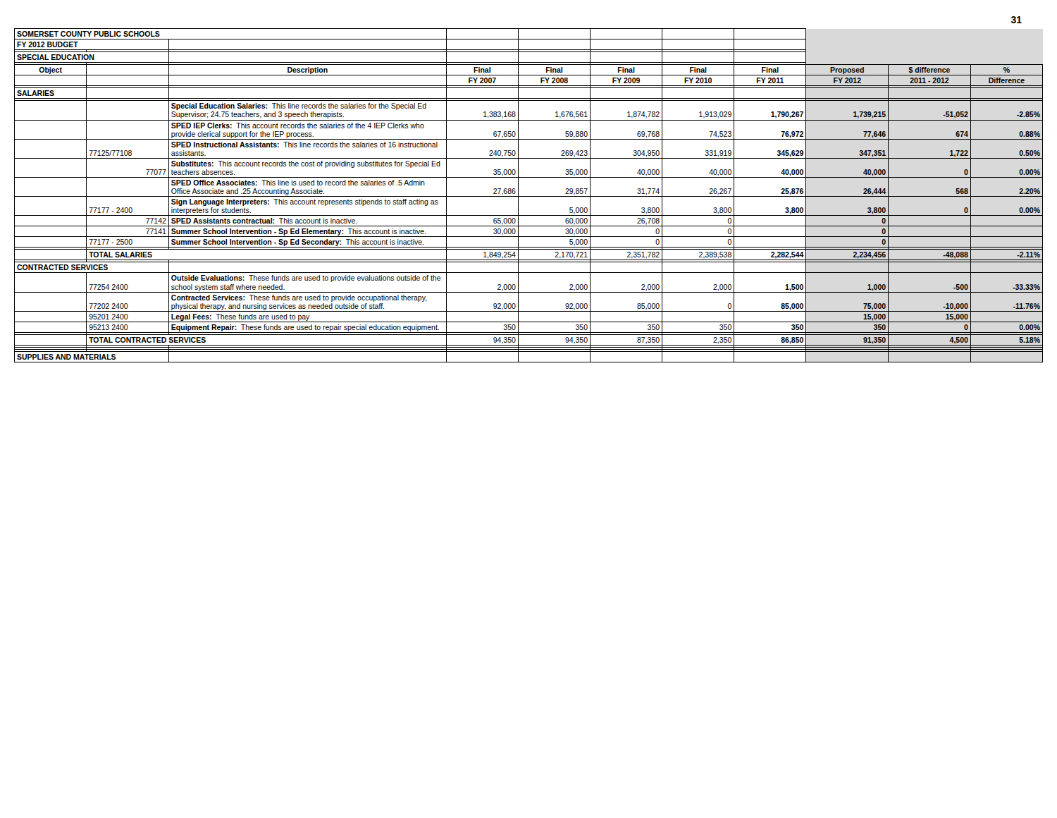31
| SOMERSET COUNTY PUBLIC SCHOOLS | | | | | | | | |
| FY 2012 BUDGET | | | | | | | | | |
| SPECIAL EDUCATION | | | | | | | | | |
| Object | | Description | Final | Final | Final | Final | Final | Proposed | $ difference | % |
| | | | FY 2007 | FY 2008 | FY 2009 | FY 2010 | FY 2011 | FY 2012 | 2011 - 2012 | Difference |
| SALARIES | | | | | | | | | | |
| | | Special Education Salaries: This line records the salaries for the Special Ed Supervisor; 24.75 teachers, and 3 speech therapists. | 1,383,168 | 1,676,561 | 1,874,782 | 1,913,029 | 1,790,267 | 1,739,215 | -51,052 | -2.85% |
| | | SPED IEP Clerks: This account records the salaries of the 4 IEP Clerks who provide clerical support for the IEP process. | 67,650 | 59,880 | 69,768 | 74,523 | 76,972 | 77,646 | 674 | 0.88% |
| | 77125/77108 | SPED Instructional Assistants: This line records the salaries of 16 instructional assistants. | 240,750 | 269,423 | 304,950 | 331,919 | 345,629 | 347,351 | 1,722 | 0.50% |
| | 77077 | Substitutes: This account records the cost of providing substitutes for Special Ed teachers absences. | 35,000 | 35,000 | 40,000 | 40,000 | 40,000 | 40,000 | 0 | 0.00% |
| | | SPED Office Associates: This line is used to record the salaries of .5 Admin Office Associate and .25 Accounting Associate. | 27,686 | 29,857 | 31,774 | 26,267 | 25,876 | 26,444 | 568 | 2.20% |
| | 77177 - 2400 | Sign Language Interpreters: This account represents stipends to staff acting as interpreters for students. | | 5,000 | 3,800 | 3,800 | 3,800 | 3,800 | 0 | 0.00% |
| | 77142 | SPED Assistants contractual: This account is inactive. | 65,000 | 60,000 | 26,708 | 0 | | 0 | | |
| | 77141 | Summer School Intervention - Sp Ed Elementary: This account is inactive. | 30,000 | 30,000 | 0 | 0 | | 0 | | |
| | 77177 - 2500 | Summer School Intervention - Sp Ed Secondary: This account is inactive. | | 5,000 | 0 | 0 | | 0 | | |
| | TOTAL SALARIES | 1,849,254 | 2,170,721 | 2,351,782 | 2,389,538 | 2,282,544 | 2,234,456 | -48,088 | -2.11% |
| CONTRACTED SERVICES | | | | | | | | | |
| | 77254 2400 | Outside Evaluations: These funds are used to provide evaluations outside of the school system staff where needed. | 2,000 | 2,000 | 2,000 | 2,000 | 1,500 | 1,000 | -500 | -33.33% |
| | 77202 2400 | Contracted Services: These funds are used to provide occupational therapy, physical therapy, and nursing services as needed outside of staff. | 92,000 | 92,000 | 85,000 | 0 | 85,000 | 75,000 | -10,000 | -11.76% |
| | 95201 2400 | Legal Fees: These funds are used to pay | | | | | | 15,000 | 15,000 | |
| | 95213 2400 | Equipment Repair: These funds are used to repair special education equipment. | 350 | 350 | 350 | 350 | 350 | 350 | 0 | 0.00% |
| | TOTAL CONTRACTED SERVICES | 94,350 | 94,350 | 87,350 | 2,350 | 86,850 | 91,350 | 4,500 | 5.18% |
| SUPPLIES AND MATERIALS | | | | | | | | | |